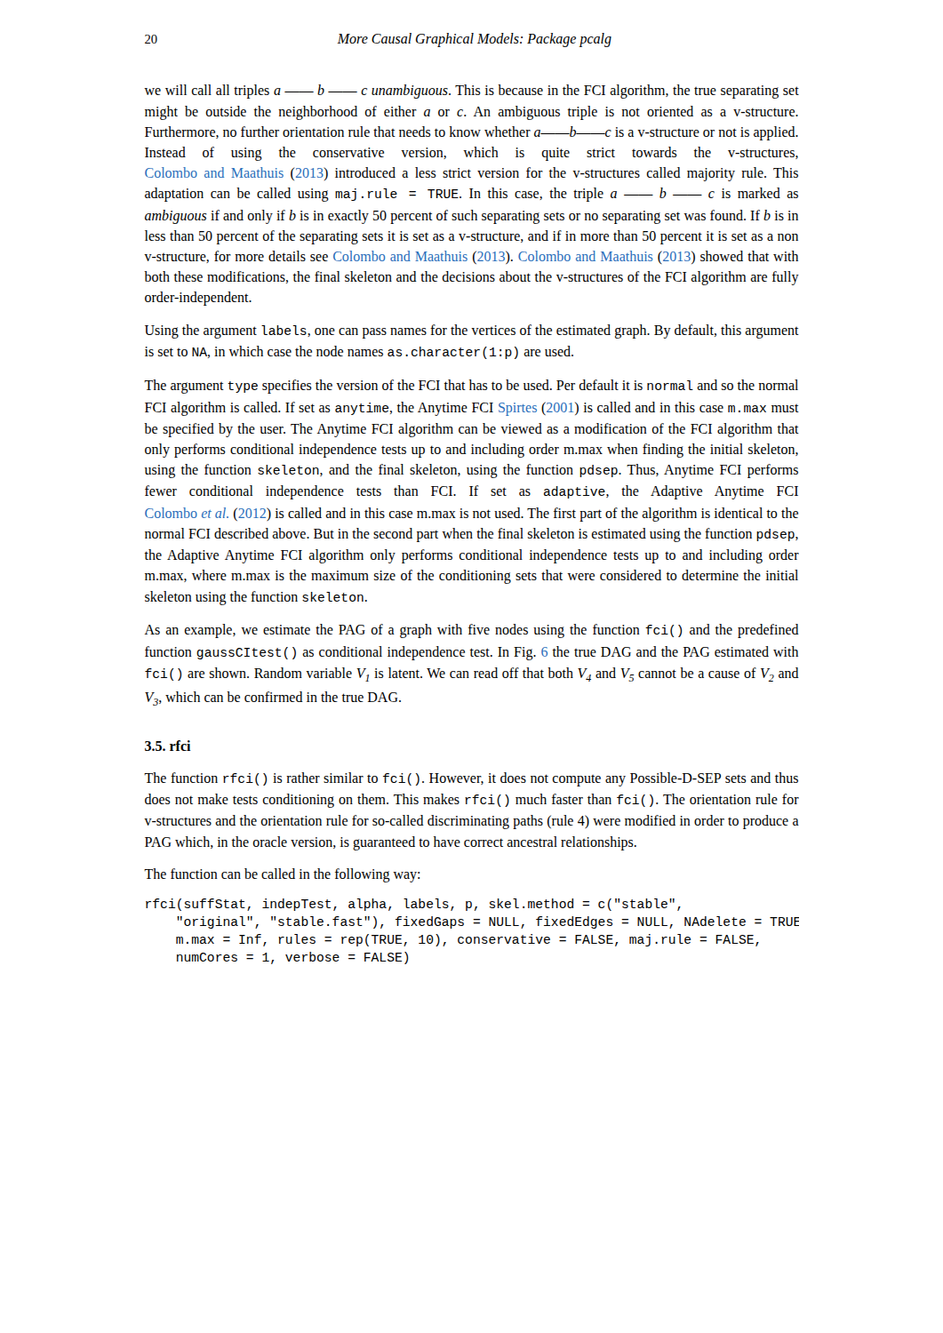20 More Causal Graphical Models: Package pcalg
we will call all triples a —— b —— c unambiguous. This is because in the FCI algorithm, the true separating set might be outside the neighborhood of either a or c. An ambiguous triple is not oriented as a v-structure. Furthermore, no further orientation rule that needs to know whether a——b——c is a v-structure or not is applied. Instead of using the conservative version, which is quite strict towards the v-structures, Colombo and Maathuis (2013) introduced a less strict version for the v-structures called majority rule. This adaptation can be called using maj.rule = TRUE. In this case, the triple a —— b —— c is marked as ambiguous if and only if b is in exactly 50 percent of such separating sets or no separating set was found. If b is in less than 50 percent of the separating sets it is set as a v-structure, and if in more than 50 percent it is set as a non v-structure, for more details see Colombo and Maathuis (2013). Colombo and Maathuis (2013) showed that with both these modifications, the final skeleton and the decisions about the v-structures of the FCI algorithm are fully order-independent.
Using the argument labels, one can pass names for the vertices of the estimated graph. By default, this argument is set to NA, in which case the node names as.character(1:p) are used.
The argument type specifies the version of the FCI that has to be used. Per default it is normal and so the normal FCI algorithm is called. If set as anytime, the Anytime FCI Spirtes (2001) is called and in this case m.max must be specified by the user. The Anytime FCI algorithm can be viewed as a modification of the FCI algorithm that only performs conditional independence tests up to and including order m.max when finding the initial skeleton, using the function skeleton, and the final skeleton, using the function pdsep. Thus, Anytime FCI performs fewer conditional independence tests than FCI. If set as adaptive, the Adaptive Anytime FCI Colombo et al. (2012) is called and in this case m.max is not used. The first part of the algorithm is identical to the normal FCI described above. But in the second part when the final skeleton is estimated using the function pdsep, the Adaptive Anytime FCI algorithm only performs conditional independence tests up to and including order m.max, where m.max is the maximum size of the conditioning sets that were considered to determine the initial skeleton using the function skeleton.
As an example, we estimate the PAG of a graph with five nodes using the function fci() and the predefined function gaussCItest() as conditional independence test. In Fig. 6 the true DAG and the PAG estimated with fci() are shown. Random variable V1 is latent. We can read off that both V4 and V5 cannot be a cause of V2 and V3, which can be confirmed in the true DAG.
3.5. rfci
The function rfci() is rather similar to fci(). However, it does not compute any Possible-D-SEP sets and thus does not make tests conditioning on them. This makes rfci() much faster than fci(). The orientation rule for v-structures and the orientation rule for so-called discriminating paths (rule 4) were modified in order to produce a PAG which, in the oracle version, is guaranteed to have correct ancestral relationships.
The function can be called in the following way:
rfci(suffStat, indepTest, alpha, labels, p, skel.method = c("stable",
    "original", "stable.fast"), fixedGaps = NULL, fixedEdges = NULL, NAdelete = TRUE,
    m.max = Inf, rules = rep(TRUE, 10), conservative = FALSE, maj.rule = FALSE,
    numCores = 1, verbose = FALSE)